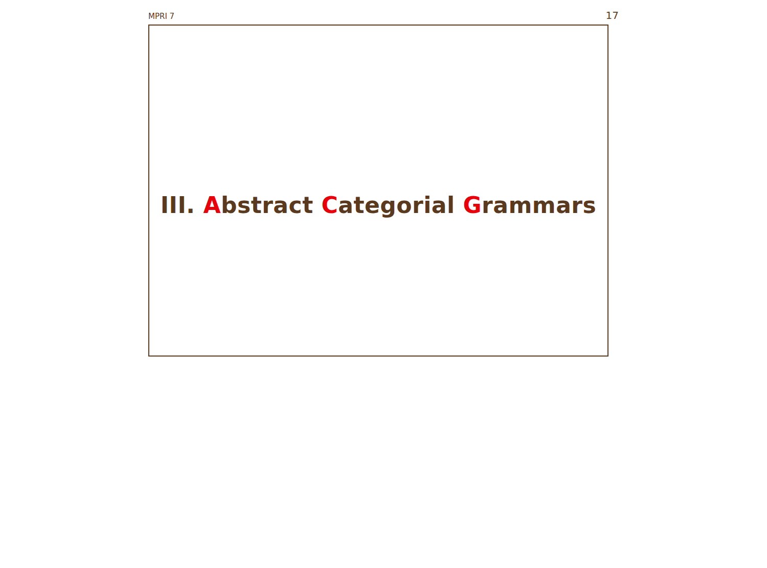MPRI 7 17
III. Abstract Categorial Grammars